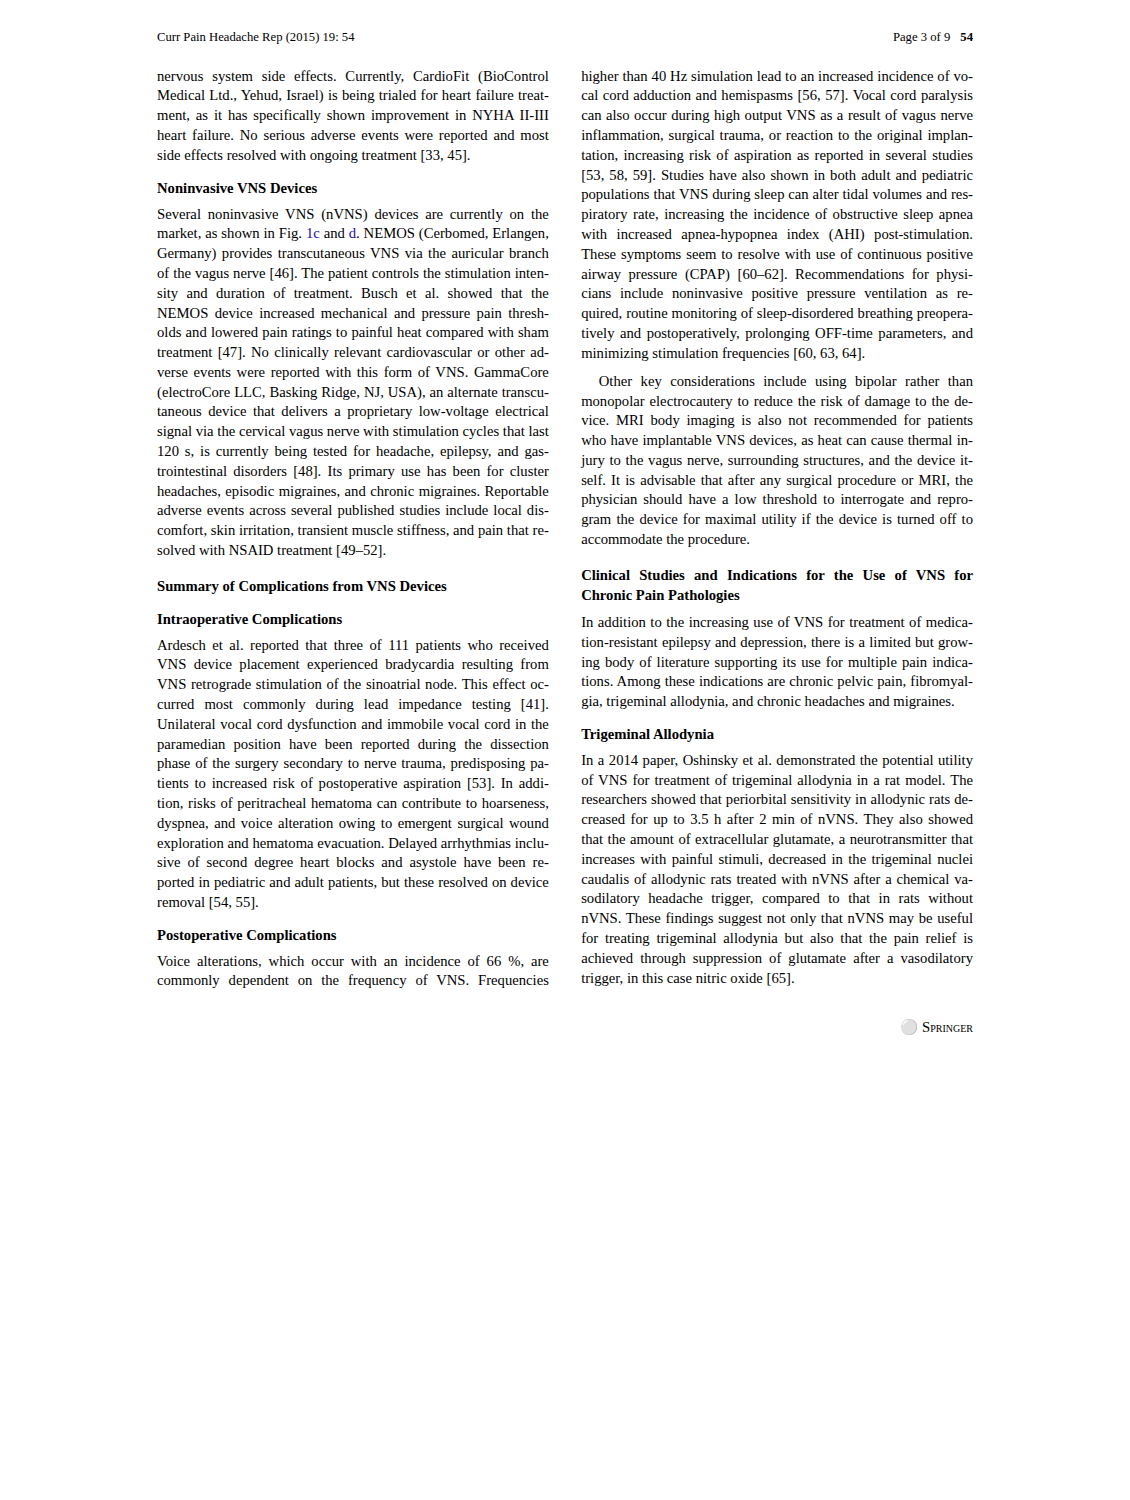Curr Pain Headache Rep (2015) 19: 54
Page 3 of 954
nervous system side effects. Currently, CardioFit (BioControl Medical Ltd., Yehud, Israel) is being trialed for heart failure treatment, as it has specifically shown improvement in NYHA II-III heart failure. No serious adverse events were reported and most side effects resolved with ongoing treatment [33, 45].
Noninvasive VNS Devices
Several noninvasive VNS (nVNS) devices are currently on the market, as shown in Fig. 1c and d. NEMOS (Cerbomed, Erlangen, Germany) provides transcutaneous VNS via the auricular branch of the vagus nerve [46]. The patient controls the stimulation intensity and duration of treatment. Busch et al. showed that the NEMOS device increased mechanical and pressure pain thresholds and lowered pain ratings to painful heat compared with sham treatment [47]. No clinically relevant cardiovascular or other adverse events were reported with this form of VNS. GammaCore (electroCore LLC, Basking Ridge, NJ, USA), an alternate transcutaneous device that delivers a proprietary low-voltage electrical signal via the cervical vagus nerve with stimulation cycles that last 120 s, is currently being tested for headache, epilepsy, and gastrointestinal disorders [48]. Its primary use has been for cluster headaches, episodic migraines, and chronic migraines. Reportable adverse events across several published studies include local discomfort, skin irritation, transient muscle stiffness, and pain that resolved with NSAID treatment [49–52].
Summary of Complications from VNS Devices
Intraoperative Complications
Ardesch et al. reported that three of 111 patients who received VNS device placement experienced bradycardia resulting from VNS retrograde stimulation of the sinoatrial node. This effect occurred most commonly during lead impedance testing [41]. Unilateral vocal cord dysfunction and immobile vocal cord in the paramedian position have been reported during the dissection phase of the surgery secondary to nerve trauma, predisposing patients to increased risk of postoperative aspiration [53]. In addition, risks of peritracheal hematoma can contribute to hoarseness, dyspnea, and voice alteration owing to emergent surgical wound exploration and hematoma evacuation. Delayed arrhythmias inclusive of second degree heart blocks and asystole have been reported in pediatric and adult patients, but these resolved on device removal [54, 55].
Postoperative Complications
Voice alterations, which occur with an incidence of 66 %, are commonly dependent on the frequency of VNS. Frequencies higher than 40 Hz simulation lead to an increased incidence of vocal cord adduction and hemispasms [56, 57]. Vocal cord paralysis can also occur during high output VNS as a result of vagus nerve inflammation, surgical trauma, or reaction to the original implantation, increasing risk of aspiration as reported in several studies [53, 58, 59]. Studies have also shown in both adult and pediatric populations that VNS during sleep can alter tidal volumes and respiratory rate, increasing the incidence of obstructive sleep apnea with increased apnea-hypopnea index (AHI) post-stimulation. These symptoms seem to resolve with use of continuous positive airway pressure (CPAP) [60–62]. Recommendations for physicians include noninvasive positive pressure ventilation as required, routine monitoring of sleep-disordered breathing preoperatively and postoperatively, prolonging OFF-time parameters, and minimizing stimulation frequencies [60, 63, 64].
Other key considerations include using bipolar rather than monopolar electrocautery to reduce the risk of damage to the device. MRI body imaging is also not recommended for patients who have implantable VNS devices, as heat can cause thermal injury to the vagus nerve, surrounding structures, and the device itself. It is advisable that after any surgical procedure or MRI, the physician should have a low threshold to interrogate and reprogram the device for maximal utility if the device is turned off to accommodate the procedure.
Clinical Studies and Indications for the Use of VNS for Chronic Pain Pathologies
In addition to the increasing use of VNS for treatment of medication-resistant epilepsy and depression, there is a limited but growing body of literature supporting its use for multiple pain indications. Among these indications are chronic pelvic pain, fibromyalgia, trigeminal allodynia, and chronic headaches and migraines.
Trigeminal Allodynia
In a 2014 paper, Oshinsky et al. demonstrated the potential utility of VNS for treatment of trigeminal allodynia in a rat model. The researchers showed that periorbital sensitivity in allodynic rats decreased for up to 3.5 h after 2 min of nVNS. They also showed that the amount of extracellular glutamate, a neurotransmitter that increases with painful stimuli, decreased in the trigeminal nuclei caudalis of allodynic rats treated with nVNS after a chemical vasodilatory headache trigger, compared to that in rats without nVNS. These findings suggest not only that nVNS may be useful for treating trigeminal allodynia but also that the pain relief is achieved through suppression of glutamate after a vasodilatory trigger, in this case nitric oxide [65].
⚪ Springer